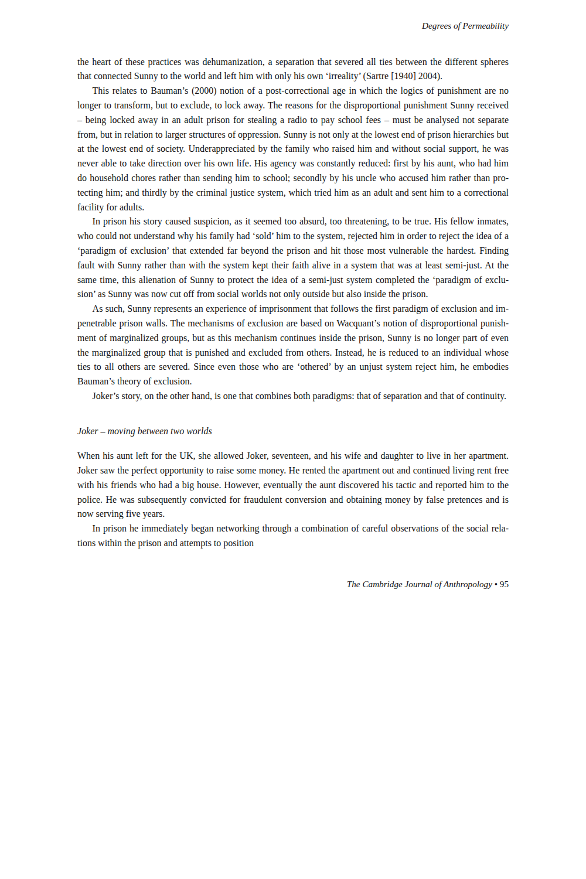Degrees of Permeability
the heart of these practices was dehumanization, a separation that severed all ties between the different spheres that connected Sunny to the world and left him with only his own ‘irreality’ (Sartre [1940] 2004).
This relates to Bauman’s (2000) notion of a post-correctional age in which the logics of punishment are no longer to transform, but to exclude, to lock away. The reasons for the disproportional punishment Sunny received – being locked away in an adult prison for stealing a radio to pay school fees – must be analysed not separate from, but in relation to larger structures of oppression. Sunny is not only at the lowest end of prison hierarchies but at the lowest end of society. Underappreciated by the family who raised him and without social support, he was never able to take direction over his own life. His agency was constantly reduced: first by his aunt, who had him do household chores rather than sending him to school; secondly by his uncle who accused him rather than protecting him; and thirdly by the criminal justice system, which tried him as an adult and sent him to a correctional facility for adults.
In prison his story caused suspicion, as it seemed too absurd, too threatening, to be true. His fellow inmates, who could not understand why his family had ‘sold’ him to the system, rejected him in order to reject the idea of a ‘paradigm of exclusion’ that extended far beyond the prison and hit those most vulnerable the hardest. Finding fault with Sunny rather than with the system kept their faith alive in a system that was at least semi-just. At the same time, this alienation of Sunny to protect the idea of a semi-just system completed the ‘paradigm of exclusion’ as Sunny was now cut off from social worlds not only outside but also inside the prison.
As such, Sunny represents an experience of imprisonment that follows the first paradigm of exclusion and impenetrable prison walls. The mechanisms of exclusion are based on Wacquant’s notion of disproportional punishment of marginalized groups, but as this mechanism continues inside the prison, Sunny is no longer part of even the marginalized group that is punished and excluded from others. Instead, he is reduced to an individual whose ties to all others are severed. Since even those who are ‘othered’ by an unjust system reject him, he embodies Bauman’s theory of exclusion.
Joker’s story, on the other hand, is one that combines both paradigms: that of separation and that of continuity.
Joker – moving between two worlds
When his aunt left for the UK, she allowed Joker, seventeen, and his wife and daughter to live in her apartment. Joker saw the perfect opportunity to raise some money. He rented the apartment out and continued living rent free with his friends who had a big house. However, eventually the aunt discovered his tactic and reported him to the police. He was subsequently convicted for fraudulent conversion and obtaining money by false pretences and is now serving five years.
In prison he immediately began networking through a combination of careful observations of the social relations within the prison and attempts to position
The Cambridge Journal of Anthropology • 95